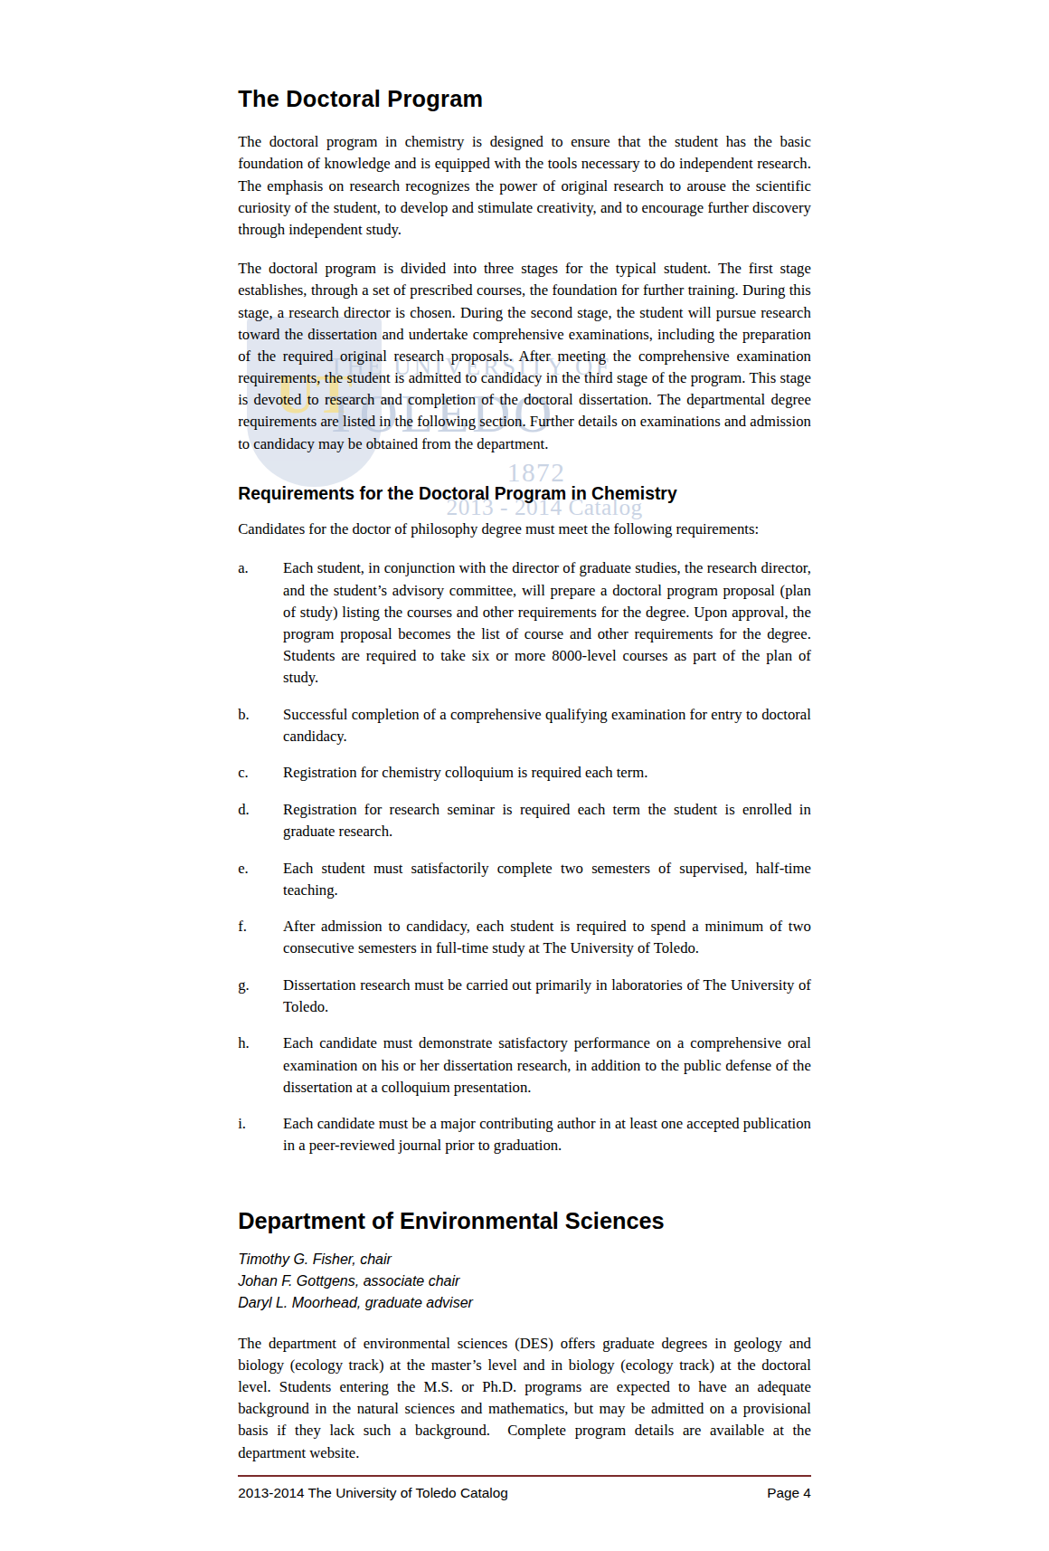THE UNIVERSITY OF
TOLEDO
1872
2013 - 2014 Catalog
The Doctoral Program
The doctoral program in chemistry is designed to ensure that the student has the basic foundation of knowledge and is equipped with the tools necessary to do independent research. The emphasis on research recognizes the power of original research to arouse the scientific curiosity of the student, to develop and stimulate creativity, and to encourage further discovery through independent study.
The doctoral program is divided into three stages for the typical student. The first stage establishes, through a set of prescribed courses, the foundation for further training. During this stage, a research director is chosen. During the second stage, the student will pursue research toward the dissertation and undertake comprehensive examinations, including the preparation of the required original research proposals. After meeting the comprehensive examination requirements, the student is admitted to candidacy in the third stage of the program. This stage is devoted to research and completion of the doctoral dissertation. The departmental degree requirements are listed in the following section. Further details on examinations and admission to candidacy may be obtained from the department.
Requirements for the Doctoral Program in Chemistry
Candidates for the doctor of philosophy degree must meet the following requirements:
a. Each student, in conjunction with the director of graduate studies, the research director, and the student’s advisory committee, will prepare a doctoral program proposal (plan of study) listing the courses and other requirements for the degree. Upon approval, the program proposal becomes the list of course and other requirements for the degree. Students are required to take six or more 8000-level courses as part of the plan of study.
b. Successful completion of a comprehensive qualifying examination for entry to doctoral candidacy.
c. Registration for chemistry colloquium is required each term.
d. Registration for research seminar is required each term the student is enrolled in graduate research.
e. Each student must satisfactorily complete two semesters of supervised, half-time teaching.
f. After admission to candidacy, each student is required to spend a minimum of two consecutive semesters in full-time study at The University of Toledo.
g. Dissertation research must be carried out primarily in laboratories of The University of Toledo.
h. Each candidate must demonstrate satisfactory performance on a comprehensive oral examination on his or her dissertation research, in addition to the public defense of the dissertation at a colloquium presentation.
i. Each candidate must be a major contributing author in at least one accepted publication in a peer-reviewed journal prior to graduation.
Department of Environmental Sciences
Timothy G. Fisher, chair
Johan F. Gottgens, associate chair
Daryl L. Moorhead, graduate adviser
The department of environmental sciences (DES) offers graduate degrees in geology and biology (ecology track) at the master’s level and in biology (ecology track) at the doctoral level. Students entering the M.S. or Ph.D. programs are expected to have an adequate background in the natural sciences and mathematics, but may be admitted on a provisional basis if they lack such a background. Complete program details are available at the department website.
2013-2014 The University of Toledo Catalog Page 4